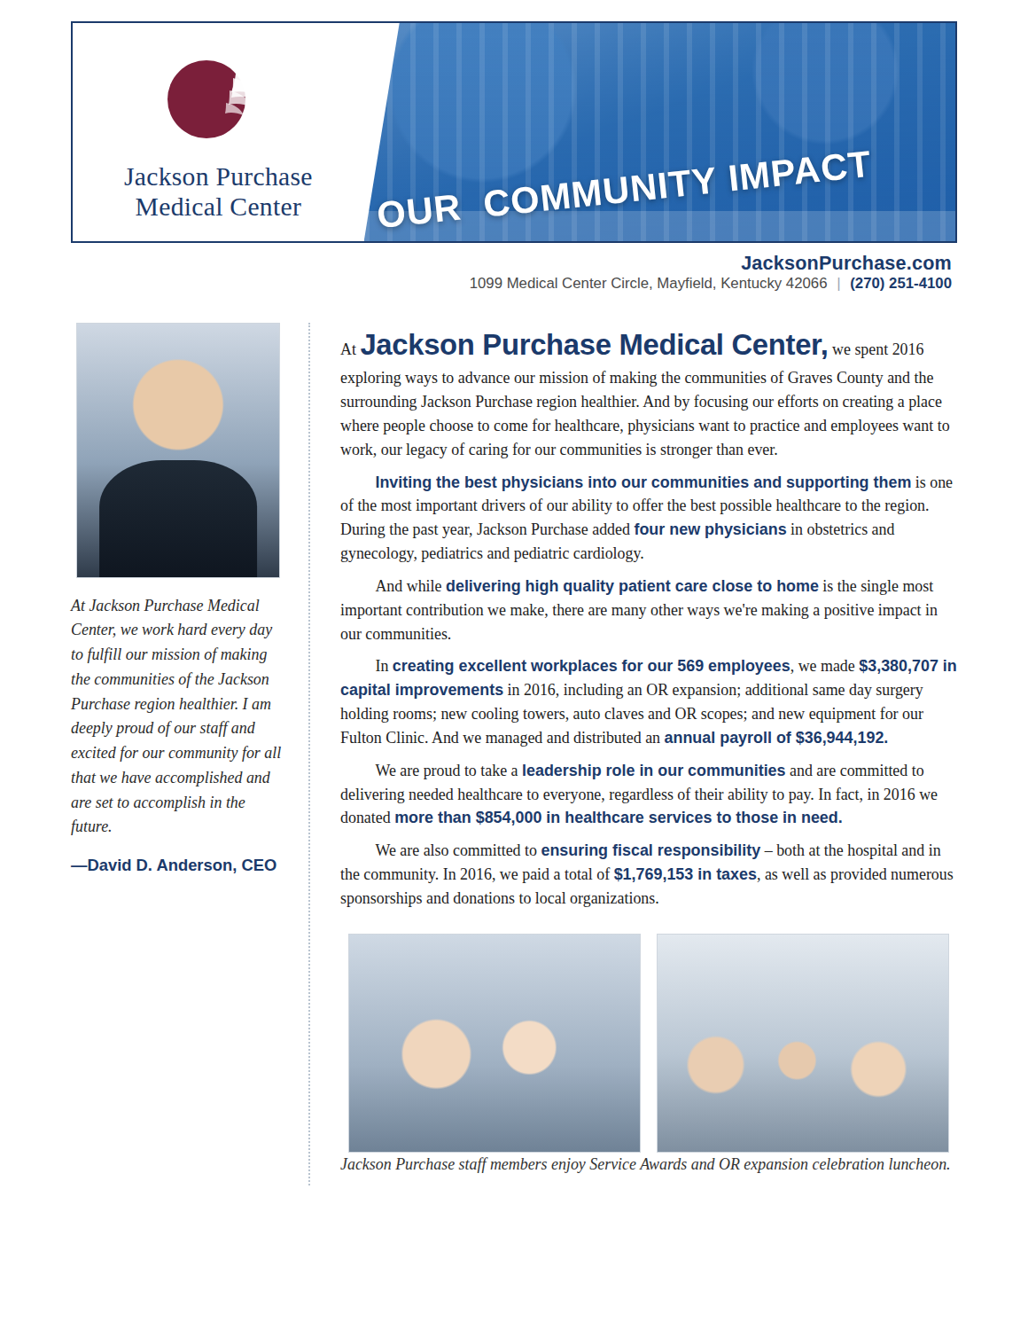Jackson Purchase
Medical Center
OUR COMMUNITY IMPACT
JacksonPurchase.com
1099 Medical Center Circle, Mayfield, Kentucky 42066 | (270) 251-4100
At Jackson Purchase Medical Center, we work hard every day to fulfill our mission of making the communities of the Jackson Purchase region healthier. I am deeply proud of our staff and excited for our community for all that we have accomplished and are set to accomplish in the future.
—David D. Anderson, CEO
At Jackson Purchase Medical Center, we spent 2016 exploring ways to advance our mission of making the communities of Graves County and the surrounding Jackson Purchase region healthier. And by focusing our efforts on creating a place where people choose to come for healthcare, physicians want to practice and employees want to work, our legacy of caring for our communities is stronger than ever.
Inviting the best physicians into our communities and supporting them is one of the most important drivers of our ability to offer the best possible healthcare to the region. During the past year, Jackson Purchase added four new physicians in obstetrics and gynecology, pediatrics and pediatric cardiology.
And while delivering high quality patient care close to home is the single most important contribution we make, there are many other ways we're making a positive impact in our communities.
In creating excellent workplaces for our 569 employees, we made $3,380,707 in capital improvements in 2016, including an OR expansion; additional same day surgery holding rooms; new cooling towers, auto claves and OR scopes; and new equipment for our Fulton Clinic. And we managed and distributed an annual payroll of $36,944,192.
We are proud to take a leadership role in our communities and are committed to delivering needed healthcare to everyone, regardless of their ability to pay. In fact, in 2016 we donated more than $854,000 in healthcare services to those in need.
We are also committed to ensuring fiscal responsibility – both at the hospital and in the community. In 2016, we paid a total of $1,769,153 in taxes, as well as provided numerous sponsorships and donations to local organizations.
Jackson Purchase staff members enjoy Service Awards and OR expansion celebration luncheon.